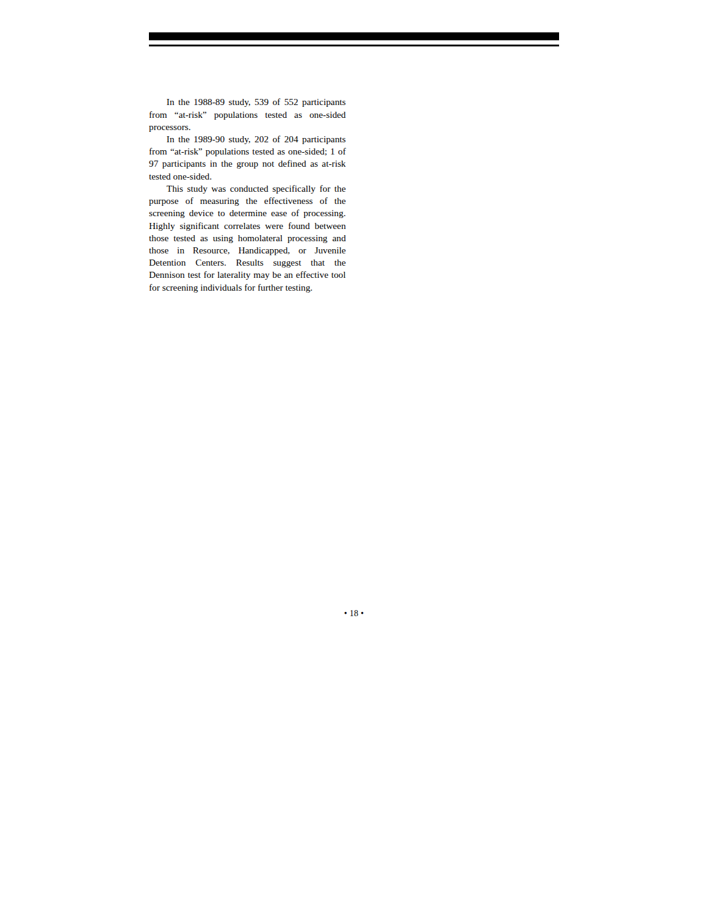In the 1988-89 study, 539 of 552 participants from “at-risk” populations tested as one-sided processors.
In the 1989-90 study, 202 of 204 participants from “at-risk” populations tested as one-sided; 1 of 97 participants in the group not defined as at-risk tested one-sided.
This study was conducted specifically for the purpose of measuring the effectiveness of the screening device to determine ease of processing. Highly significant correlates were found between those tested as using homolateral processing and those in Resource, Handicapped, or Juvenile Detention Centers. Results suggest that the Dennison test for laterality may be an effective tool for screening individuals for further testing.
• 18 •